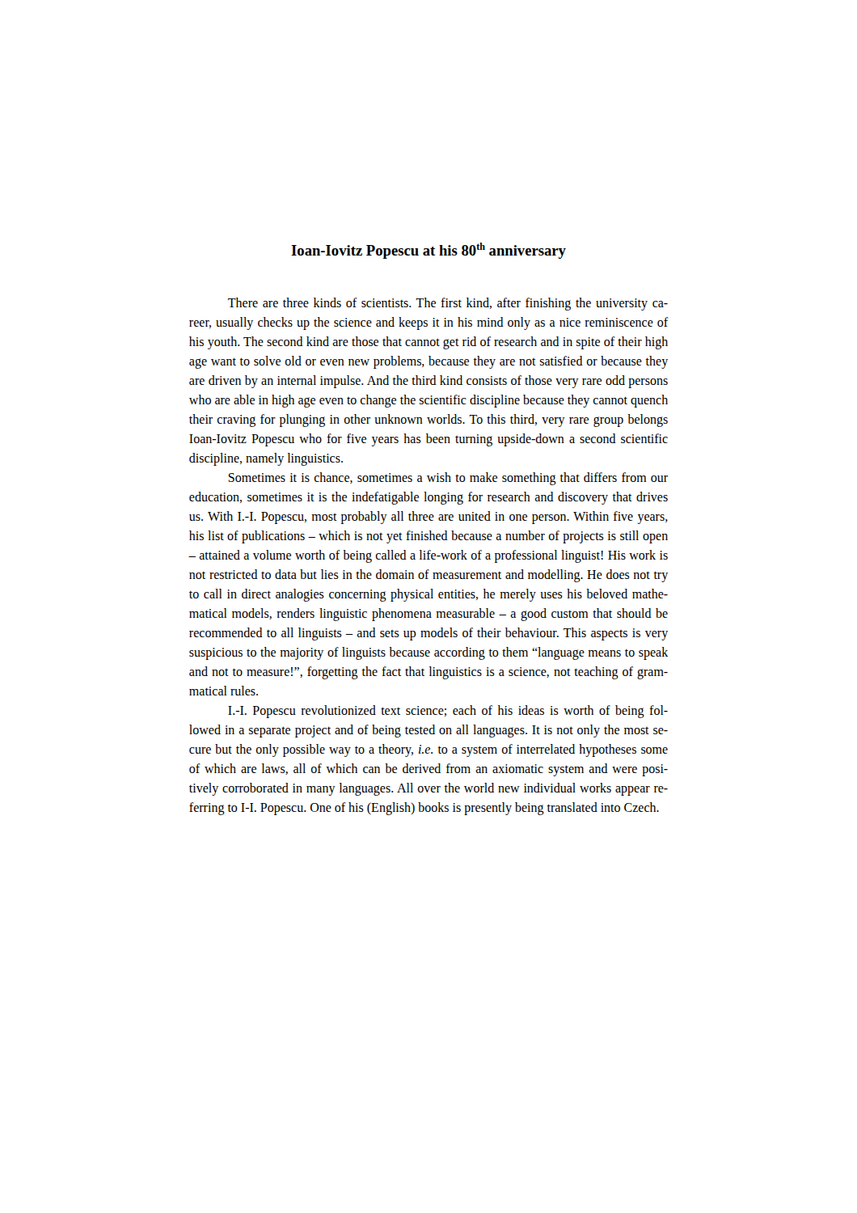Ioan-Iovitz Popescu at his 80th anniversary
There are three kinds of scientists. The first kind, after finishing the university career, usually checks up the science and keeps it in his mind only as a nice reminiscence of his youth. The second kind are those that cannot get rid of research and in spite of their high age want to solve old or even new problems, because they are not satisfied or because they are driven by an internal impulse. And the third kind consists of those very rare odd persons who are able in high age even to change the scientific discipline because they cannot quench their craving for plunging in other unknown worlds. To this third, very rare group belongs Ioan-Iovitz Popescu who for five years has been turning upside-down a second scientific discipline, namely linguistics.
Sometimes it is chance, sometimes a wish to make something that differs from our education, sometimes it is the indefatigable longing for research and discovery that drives us. With I.-I. Popescu, most probably all three are united in one person. Within five years, his list of publications – which is not yet finished because a number of projects is still open – attained a volume worth of being called a life-work of a professional linguist! His work is not restricted to data but lies in the domain of measurement and modelling. He does not try to call in direct analogies concerning physical entities, he merely uses his beloved mathematical models, renders linguistic phenomena measurable – a good custom that should be recommended to all linguists – and sets up models of their behaviour. This aspects is very suspicious to the majority of linguists because according to them “language means to speak and not to measure!”, forgetting the fact that linguistics is a science, not teaching of grammatical rules.
I.-I. Popescu revolutionized text science; each of his ideas is worth of being followed in a separate project and of being tested on all languages. It is not only the most secure but the only possible way to a theory, i.e. to a system of interrelated hypotheses some of which are laws, all of which can be derived from an axiomatic system and were positively corroborated in many languages. All over the world new individual works appear referring to I-I. Popescu. One of his (English) books is presently being translated into Czech.